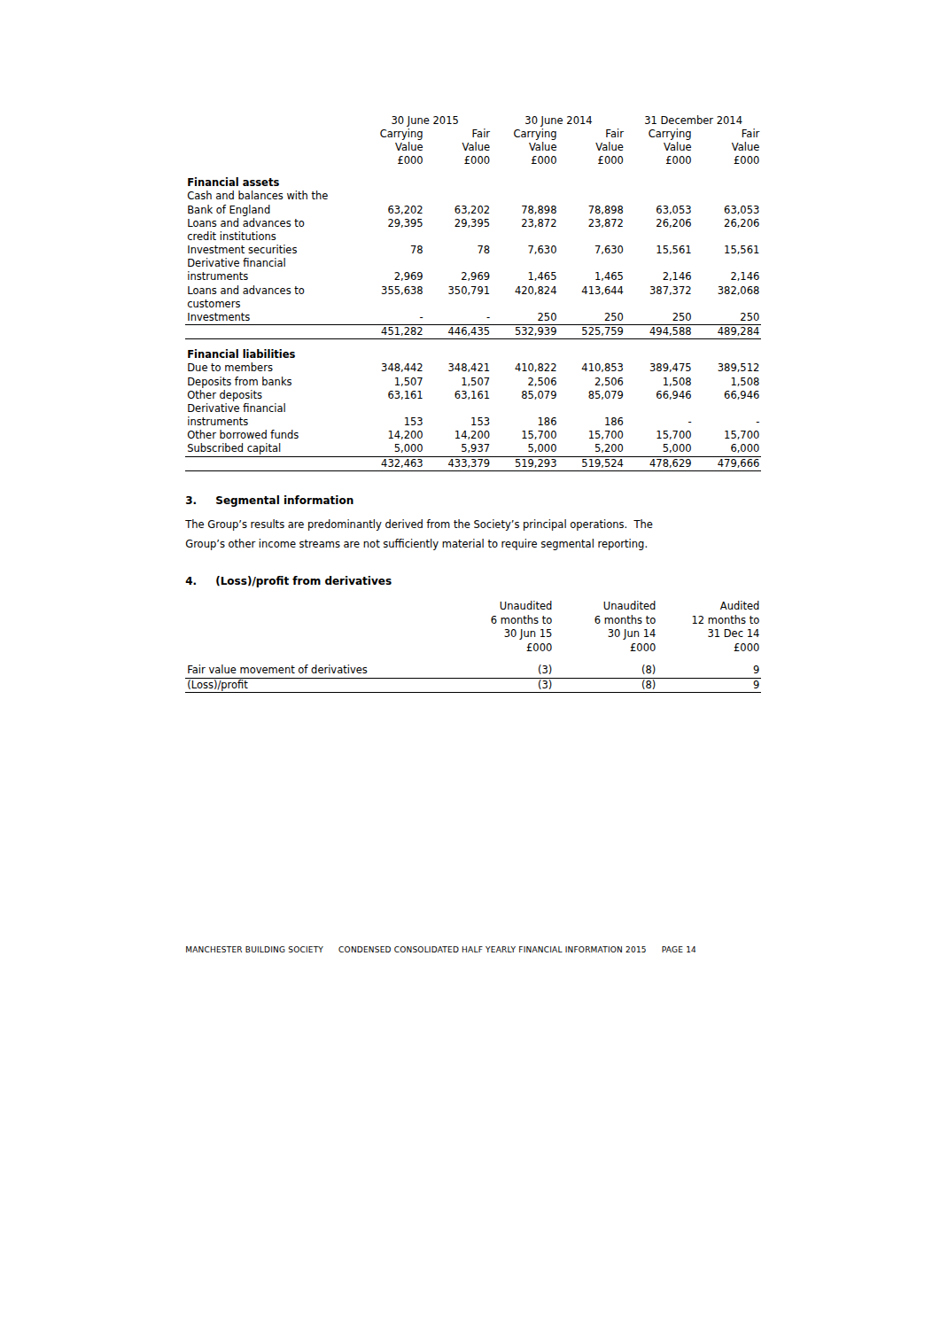| | 30 June 2015 | 30 June 2014 | 31 December 2014 |
| | Carrying | Fair | Carrying | Fair | Carrying | Fair |
| | Value | Value | Value | Value | Value | Value |
| | £000 | £000 | £000 | £000 | £000 | £000 |
| Financial assets | |
| Cash and balances with the | |
| Bank of England | 63,202 | 63,202 | 78,898 | 78,898 | 63,053 | 63,053 |
| Loans and advances to | 29,395 | 29,395 | 23,872 | 23,872 | 26,206 | 26,206 |
| credit institutions | |
| Investment securities | 78 | 78 | 7,630 | 7,630 | 15,561 | 15,561 |
| Derivative financial | |
| instruments | 2,969 | 2,969 | 1,465 | 1,465 | 2,146 | 2,146 |
| Loans and advances to | 355,638 | 350,791 | 420,824 | 413,644 | 387,372 | 382,068 |
| customers | |
| Investments | - | - | 250 | 250 | 250 | 250 |
| | 451,282 | 446,435 | 532,939 | 525,759 | 494,588 | 489,284 |
| Financial liabilities | |
| Due to members | 348,442 | 348,421 | 410,822 | 410,853 | 389,475 | 389,512 |
| Deposits from banks | 1,507 | 1,507 | 2,506 | 2,506 | 1,508 | 1,508 |
| Other deposits | 63,161 | 63,161 | 85,079 | 85,079 | 66,946 | 66,946 |
| Derivative financial | |
| instruments | 153 | 153 | 186 | 186 | - | - |
| Other borrowed funds | 14,200 | 14,200 | 15,700 | 15,700 | 15,700 | 15,700 |
| Subscribed capital | 5,000 | 5,937 | 5,000 | 5,200 | 5,000 | 6,000 |
| | 432,463 | 433,379 | 519,293 | 519,524 | 478,629 | 479,666 |
3. Segmental information
The Group’s results are predominantly derived from the Society’s principal operations. The
Group’s other income streams are not sufficiently material to require segmental reporting.
4.(Loss)/profit from derivatives
| | Unaudited | Unaudited | Audited |
| | 6 months to | 6 months to | 12 months to |
| | 30 Jun 15 | 30 Jun 14 | 31 Dec 14 |
| | £000 | £000 | £000 |
| Fair value movement of derivatives | (3) | (8) | 9 |
| (Loss)/profit | (3) | (8) | 9 |
MANCHESTER BUILDING SOCIETY CONDENSED CONSOLIDATED HALF YEARLY FINANCIAL INFORMATION 2015 PAGE 14